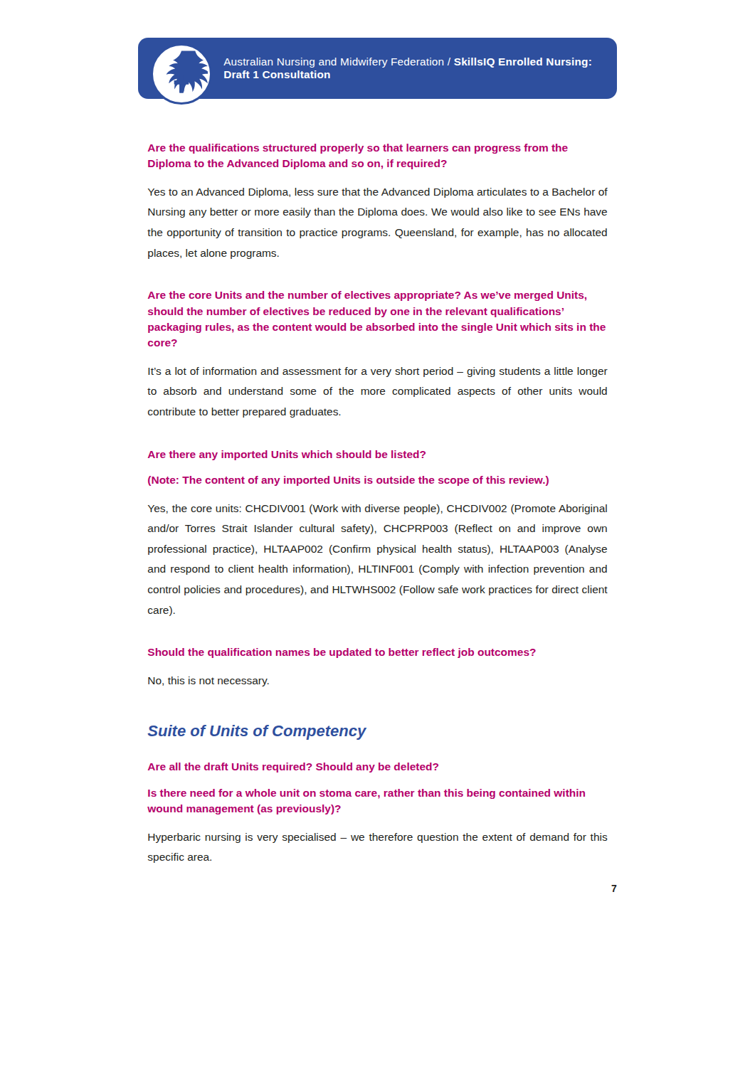Australian Nursing and Midwifery Federation / SkillsIQ Enrolled Nursing: Draft 1 Consultation
Are the qualifications structured properly so that learners can progress from the Diploma to the Advanced Diploma and so on, if required?
Yes to an Advanced Diploma, less sure that the Advanced Diploma articulates to a Bachelor of Nursing any better or more easily than the Diploma does. We would also like to see ENs have the opportunity of transition to practice programs. Queensland, for example, has no allocated places, let alone programs.
Are the core Units and the number of electives appropriate? As we’ve merged Units, should the number of electives be reduced by one in the relevant qualifications’ packaging rules, as the content would be absorbed into the single Unit which sits in the core?
It’s a lot of information and assessment for a very short period – giving students a little longer to absorb and understand some of the more complicated aspects of other units would contribute to better prepared graduates.
Are there any imported Units which should be listed?
(Note: The content of any imported Units is outside the scope of this review.)
Yes, the core units: CHCDIV001 (Work with diverse people), CHCDIV002 (Promote Aboriginal and/or Torres Strait Islander cultural safety), CHCPRP003 (Reflect on and improve own professional practice), HLTAAP002 (Confirm physical health status), HLTAAP003 (Analyse and respond to client health information), HLTINF001 (Comply with infection prevention and control policies and procedures), and HLTWHS002 (Follow safe work practices for direct client care).
Should the qualification names be updated to better reflect job outcomes?
No, this is not necessary.
Suite of Units of Competency
Are all the draft Units required? Should any be deleted?
Is there need for a whole unit on stoma care, rather than this being contained within wound management (as previously)?
Hyperbaric nursing is very specialised – we therefore question the extent of demand for this specific area.
7